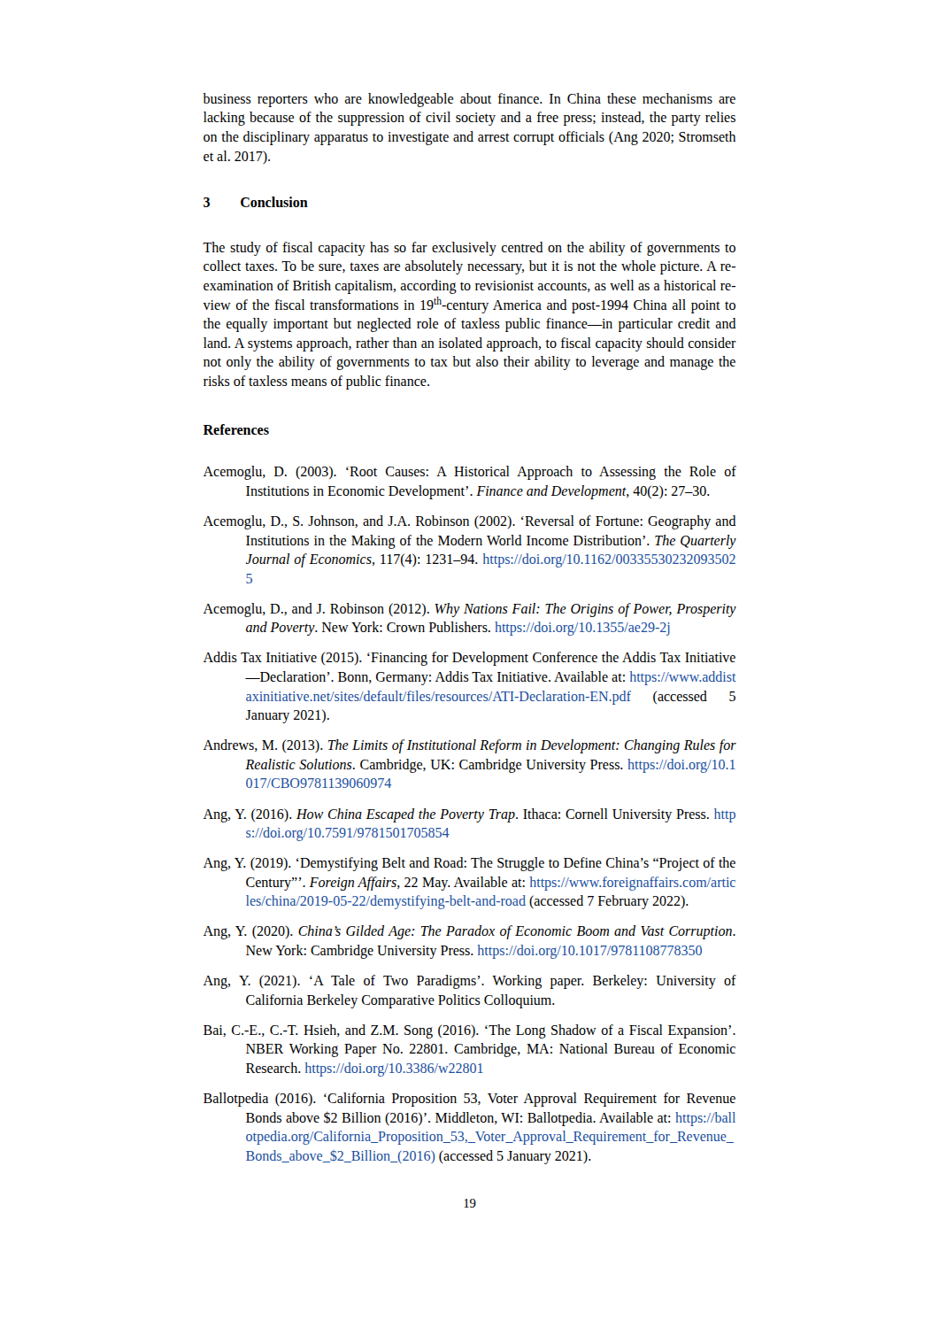business reporters who are knowledgeable about finance. In China these mechanisms are lacking because of the suppression of civil society and a free press; instead, the party relies on the disciplinary apparatus to investigate and arrest corrupt officials (Ang 2020; Stromseth et al. 2017).
3 Conclusion
The study of fiscal capacity has so far exclusively centred on the ability of governments to collect taxes. To be sure, taxes are absolutely necessary, but it is not the whole picture. A re-examination of British capitalism, according to revisionist accounts, as well as a historical review of the fiscal transformations in 19th-century America and post-1994 China all point to the equally important but neglected role of taxless public finance—in particular credit and land. A systems approach, rather than an isolated approach, to fiscal capacity should consider not only the ability of governments to tax but also their ability to leverage and manage the risks of taxless means of public finance.
References
Acemoglu, D. (2003). ‘Root Causes: A Historical Approach to Assessing the Role of Institutions in Economic Development’. Finance and Development, 40(2): 27–30.
Acemoglu, D., S. Johnson, and J.A. Robinson (2002). ‘Reversal of Fortune: Geography and Institutions in the Making of the Modern World Income Distribution’. The Quarterly Journal of Economics, 117(4): 1231–94. https://doi.org/10.1162/003355302320935025
Acemoglu, D., and J. Robinson (2012). Why Nations Fail: The Origins of Power, Prosperity and Poverty. New York: Crown Publishers. https://doi.org/10.1355/ae29-2j
Addis Tax Initiative (2015). ‘Financing for Development Conference the Addis Tax Initiative—Declaration’. Bonn, Germany: Addis Tax Initiative. Available at: https://www.addistaxinitiative.net/sites/default/files/resources/ATI-Declaration-EN.pdf (accessed 5 January 2021).
Andrews, M. (2013). The Limits of Institutional Reform in Development: Changing Rules for Realistic Solutions. Cambridge, UK: Cambridge University Press. https://doi.org/10.1017/CBO9781139060974
Ang, Y. (2016). How China Escaped the Poverty Trap. Ithaca: Cornell University Press. https://doi.org/10.7591/9781501705854
Ang, Y. (2019). ‘Demystifying Belt and Road: The Struggle to Define China’s “Project of the Century”’. Foreign Affairs, 22 May. Available at: https://www.foreignaffairs.com/articles/china/2019-05-22/demystifying-belt-and-road (accessed 7 February 2022).
Ang, Y. (2020). China’s Gilded Age: The Paradox of Economic Boom and Vast Corruption. New York: Cambridge University Press. https://doi.org/10.1017/9781108778350
Ang, Y. (2021). ‘A Tale of Two Paradigms’. Working paper. Berkeley: University of California Berkeley Comparative Politics Colloquium.
Bai, C.-E., C.-T. Hsieh, and Z.M. Song (2016). ‘The Long Shadow of a Fiscal Expansion’. NBER Working Paper No. 22801. Cambridge, MA: National Bureau of Economic Research. https://doi.org/10.3386/w22801
Ballotpedia (2016). ‘California Proposition 53, Voter Approval Requirement for Revenue Bonds above $2 Billion (2016)’. Middleton, WI: Ballotpedia. Available at: https://ballotpedia.org/California_Proposition_53,_Voter_Approval_Requirement_for_Revenue_Bonds_above_$2_Billion_(2016) (accessed 5 January 2021).
19